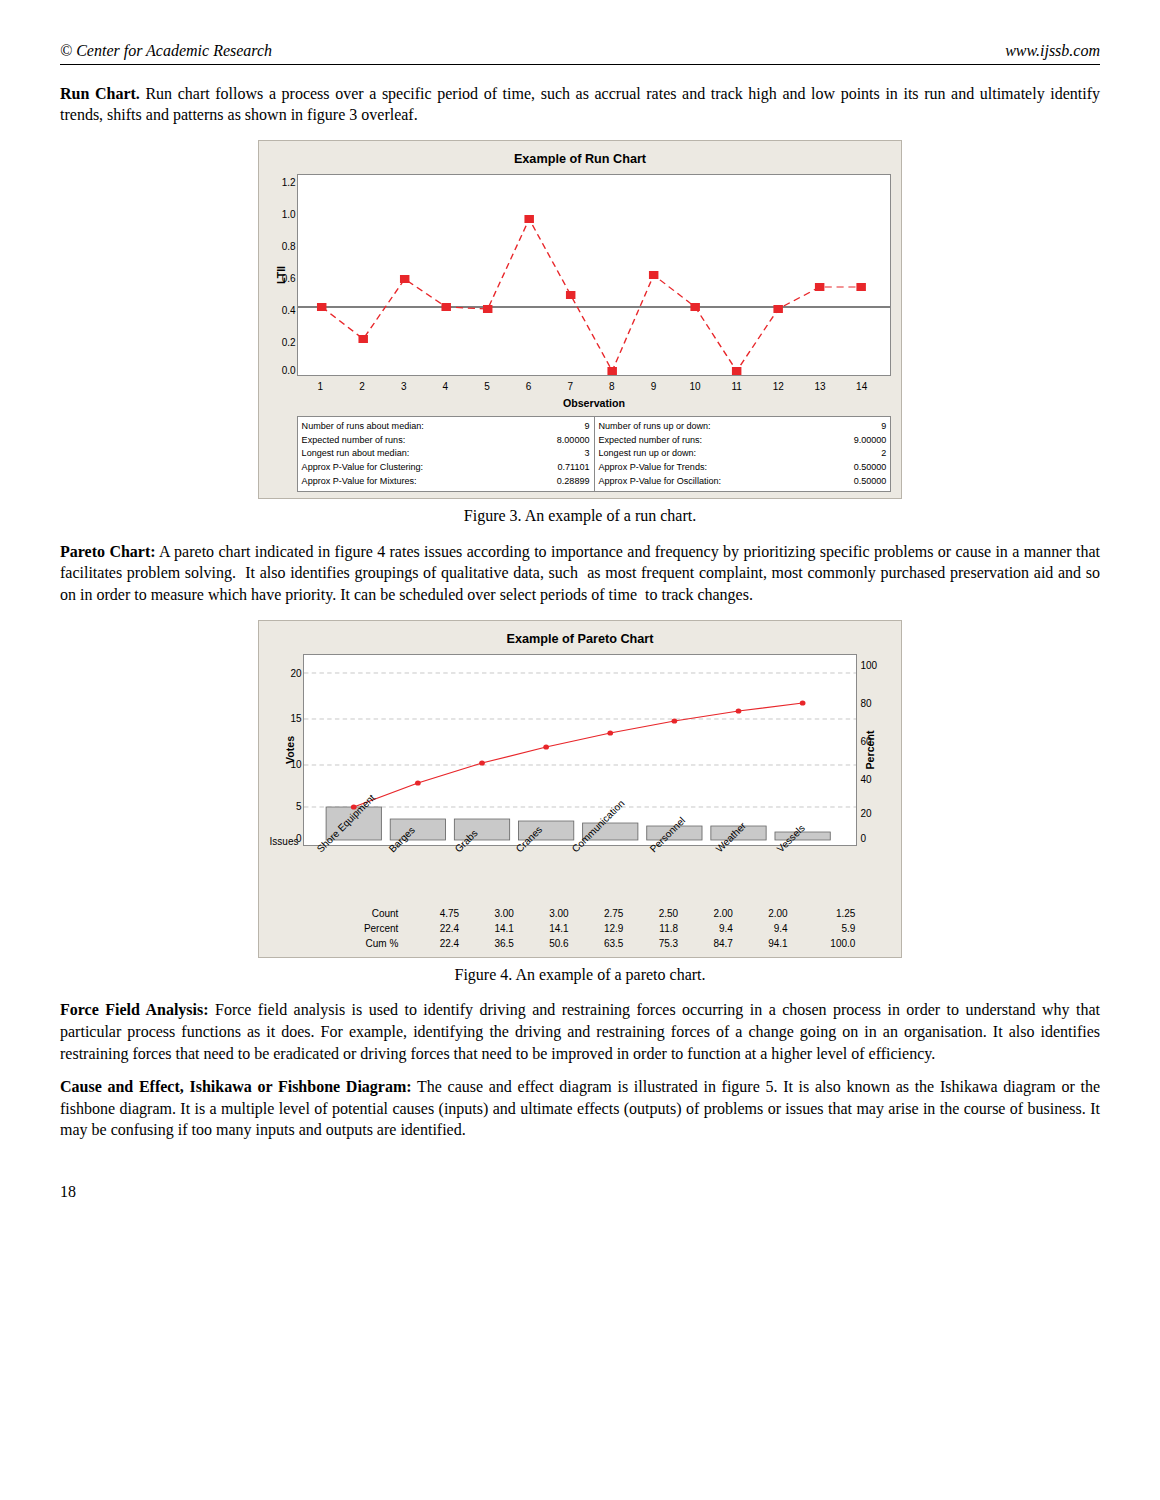© Center for Academic Research www.ijssb.com
Run Chart. Run chart follows a process over a specific period of time, such as accrual rates and track high and low points in its run and ultimately identify trends, shifts and patterns as shown in figure 3 overleaf.
Example of Run Chart
LTII
1.2 1.0 0.8 0.6 0.4 0.2 0.0
1 2 3 4 5 6 7 8 9 10 11 12 13 14
Observation
Number of runs about median: 9
Expected number of runs: 8.00000
Longest run about median: 3
Approx P-Value for Clustering: 0.71101
Approx P-Value for Mixtures: 0.28899
Number of runs up or down: 9
Expected number of runs: 9.00000
Longest run up or down: 2
Approx P-Value for Trends: 0.50000
Approx P-Value for Oscillation: 0.50000
Figure 3. An example of a run chart.
Pareto Chart: A pareto chart indicated in figure 4 rates issues according to importance and frequency by prioritizing specific problems or cause in a manner that facilitates problem solving. It also identifies groupings of qualitative data, such as most frequent complaint, most commonly purchased preservation aid and so on in order to measure which have priority. It can be scheduled over select periods of time to track changes.
Example of Pareto Chart
Votes
Percent
20 15 10 5 0
100 80 60 40 20 0
Issues
Shore Equipment Barges Grabs Cranes Communication Personnel Weather Vessels
| Count | 4.75 | 3.00 | 3.00 | 2.75 | 2.50 | 2.00 | 2.00 | 1.25 |
| Percent | 22.4 | 14.1 | 14.1 | 12.9 | 11.8 | 9.4 | 9.4 | 5.9 |
| Cum % | 22.4 | 36.5 | 50.6 | 63.5 | 75.3 | 84.7 | 94.1 | 100.0 |
Figure 4. An example of a pareto chart.
Force Field Analysis: Force field analysis is used to identify driving and restraining forces occurring in a chosen process in order to understand why that particular process functions as it does. For example, identifying the driving and restraining forces of a change going on in an organisation. It also identifies restraining forces that need to be eradicated or driving forces that need to be improved in order to function at a higher level of efficiency.
Cause and Effect, Ishikawa or Fishbone Diagram: The cause and effect diagram is illustrated in figure 5. It is also known as the Ishikawa diagram or the fishbone diagram. It is a multiple level of potential causes (inputs) and ultimate effects (outputs) of problems or issues that may arise in the course of business. It may be confusing if too many inputs and outputs are identified.
18